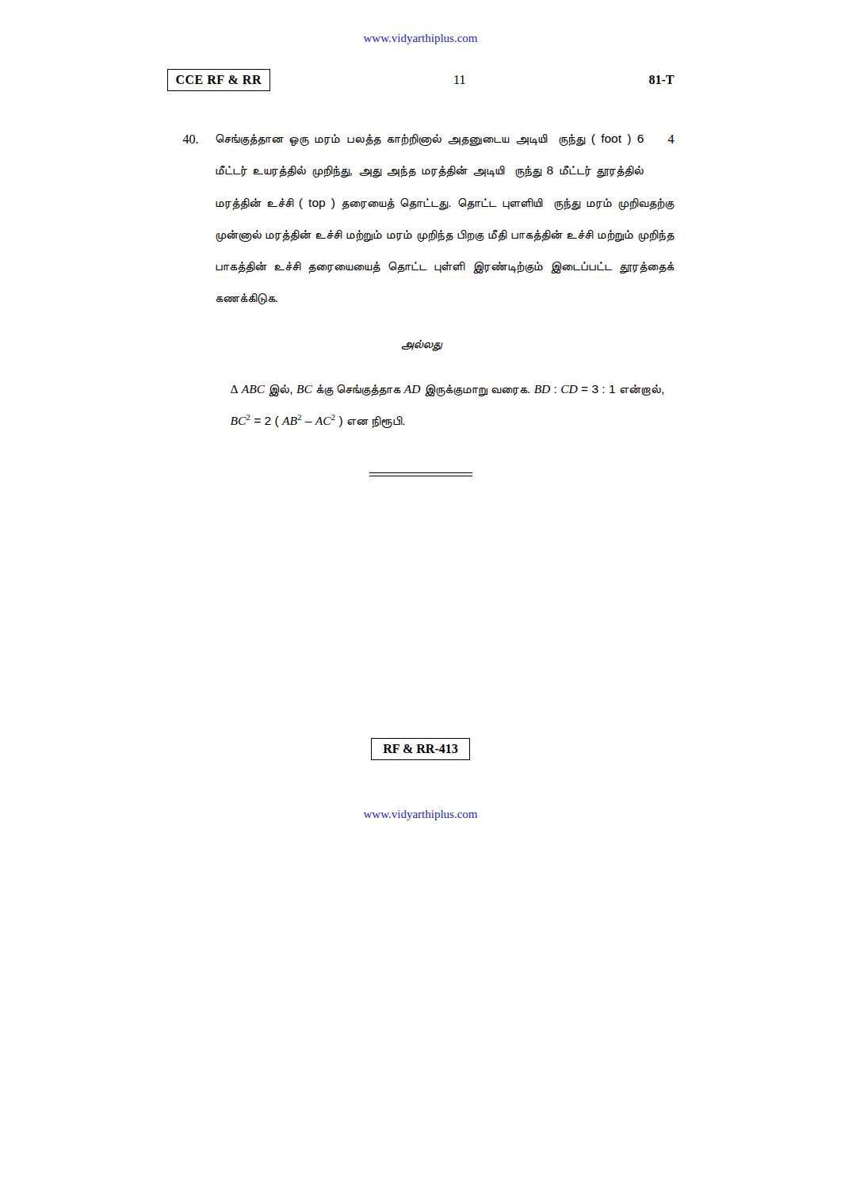www.vidyarthiplus.com
CCE RF & RR
11
81-T
40.
4 செங்குத்தான ஒரு மரம் பலத்த காற்றினால் அதனுடைய அடியி ருந்து ( foot ) 6 மீட்டர் உயரத்தில் முறிந்து, அது அந்த மரத்தின் அடியி ருந்து 8 மீட்டர் தூரத்தில் மரத்தின் உச்சி ( top ) தரையைத் தொட்டது. தொட்ட புளளியி ருந்து மரம் முறிவதற்கு முன்னால் மரத்தின் உச்சி மற்றும் மரம் முறிந்த பிறகு மீதி பாகத்தின் உச்சி மற்றும் முறிந்த பாகத்தின் உச்சி தரையையைத் தொட்ட புள்ளி இரண்டிற்கும் இடைப்பட்ட தூரத்தைக் கணக்கிடுக.
அல்லது
Δ ABC இல், BC க்கு செங்குத்தாக AD இருக்குமாறு வரைக. BD : CD = 3 : 1 என்றால், BC2 = 2 ( AB2 – AC2 ) என நிரூபி.
RF & RR-413
www.vidyarthiplus.com